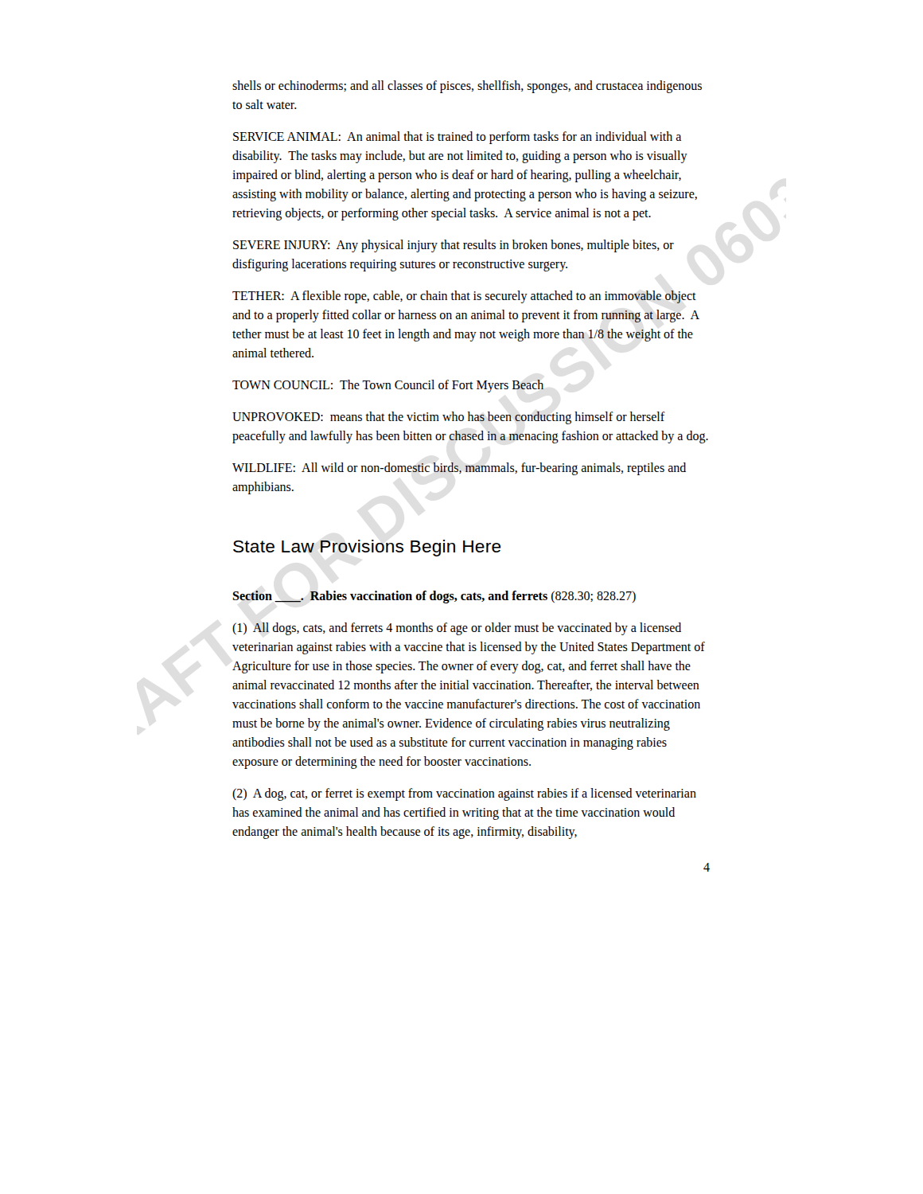DRAFT FOR DISCUSSION 060309
shells or echinoderms; and all classes of pisces, shellfish, sponges, and crustacea indigenous to salt water.
SERVICE ANIMAL: An animal that is trained to perform tasks for an individual with a disability. The tasks may include, but are not limited to, guiding a person who is visually impaired or blind, alerting a person who is deaf or hard of hearing, pulling a wheelchair, assisting with mobility or balance, alerting and protecting a person who is having a seizure, retrieving objects, or performing other special tasks. A service animal is not a pet.
SEVERE INJURY: Any physical injury that results in broken bones, multiple bites, or disfiguring lacerations requiring sutures or reconstructive surgery.
TETHER: A flexible rope, cable, or chain that is securely attached to an immovable object and to a properly fitted collar or harness on an animal to prevent it from running at large. A tether must be at least 10 feet in length and may not weigh more than 1/8 the weight of the animal tethered.
TOWN COUNCIL: The Town Council of Fort Myers Beach
UNPROVOKED: means that the victim who has been conducting himself or herself peacefully and lawfully has been bitten or chased in a menacing fashion or attacked by a dog.
WILDLIFE: All wild or non-domestic birds, mammals, fur-bearing animals, reptiles and amphibians.
State Law Provisions Begin Here
Section ____. Rabies vaccination of dogs, cats, and ferrets (828.30; 828.27)
(1) All dogs, cats, and ferrets 4 months of age or older must be vaccinated by a licensed veterinarian against rabies with a vaccine that is licensed by the United States Department of Agriculture for use in those species. The owner of every dog, cat, and ferret shall have the animal revaccinated 12 months after the initial vaccination. Thereafter, the interval between vaccinations shall conform to the vaccine manufacturer's directions. The cost of vaccination must be borne by the animal's owner. Evidence of circulating rabies virus neutralizing antibodies shall not be used as a substitute for current vaccination in managing rabies exposure or determining the need for booster vaccinations.
(2) A dog, cat, or ferret is exempt from vaccination against rabies if a licensed veterinarian has examined the animal and has certified in writing that at the time vaccination would endanger the animal's health because of its age, infirmity, disability,
4